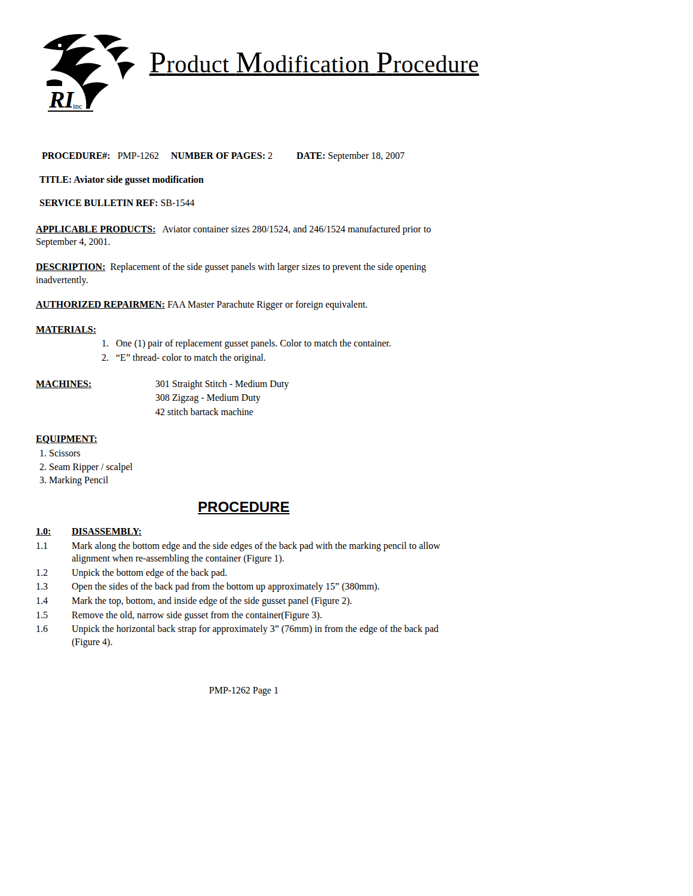R I inc
Product Modification Procedure
PROCEDURE#: PMP-1262 NUMBER OF PAGES: 2 DATE: September 18, 2007
TITLE: Aviator side gusset modification
SERVICE BULLETIN REF: SB-1544
APPLICABLE PRODUCTS: Aviator container sizes 280/1524, and 246/1524 manufactured prior to September 4, 2001.
DESCRIPTION: Replacement of the side gusset panels with larger sizes to prevent the side opening inadvertently.
AUTHORIZED REPAIRMEN: FAA Master Parachute Rigger or foreign equivalent.
MATERIALS:
1. One (1) pair of replacement gusset panels. Color to match the container.
2. “E” thread- color to match the original.
MACHINES:
301 Straight Stitch - Medium Duty
308 Zigzag - Medium Duty
42 stitch bartack machine
EQUIPMENT:
Scissors
Seam Ripper / scalpel
Marking Pencil
PROCEDURE
1.0: DISASSEMBLY:
1.1
Mark along the bottom edge and the side edges of the back pad with the marking pencil to allow alignment when re-assembling the container (Figure 1).
1.2
Unpick the bottom edge of the back pad.
1.3
Open the sides of the back pad from the bottom up approximately 15” (380mm).
1.4
Mark the top, bottom, and inside edge of the side gusset panel (Figure 2).
1.5
Remove the old, narrow side gusset from the container(Figure 3).
1.6
Unpick the horizontal back strap for approximately 3” (76mm) in from the edge of the back pad (Figure 4).
PMP-1262 Page 1